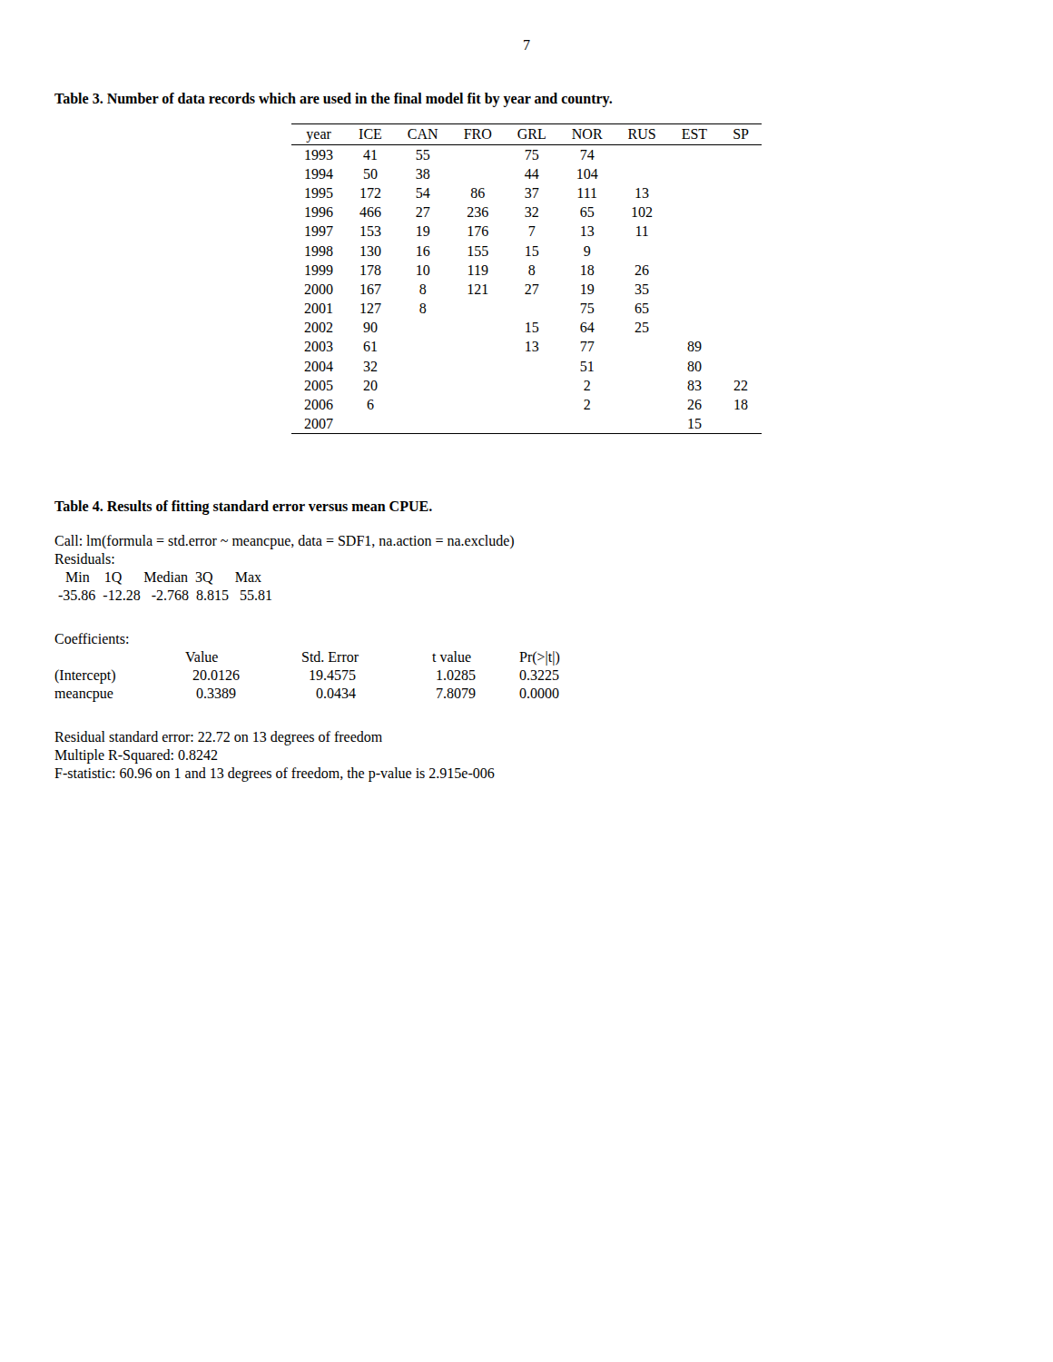7
Table 3. Number of data records which are used in the final model fit by year and country.
| year | ICE | CAN | FRO | GRL | NOR | RUS | EST | SP |
| --- | --- | --- | --- | --- | --- | --- | --- | --- |
| 1993 | 41 | 55 | | 75 | 74 | | | |
| 1994 | 50 | 38 | | 44 | 104 | | | |
| 1995 | 172 | 54 | 86 | 37 | 111 | 13 | | |
| 1996 | 466 | 27 | 236 | 32 | 65 | 102 | | |
| 1997 | 153 | 19 | 176 | 7 | 13 | 11 | | |
| 1998 | 130 | 16 | 155 | 15 | 9 | | | |
| 1999 | 178 | 10 | 119 | 8 | 18 | 26 | | |
| 2000 | 167 | 8 | 121 | 27 | 19 | 35 | | |
| 2001 | 127 | 8 | | | 75 | 65 | | |
| 2002 | 90 | | | 15 | 64 | 25 | | |
| 2003 | 61 | | | 13 | 77 | | 89 | |
| 2004 | 32 | | | | 51 | | 80 | |
| 2005 | 20 | | | | 2 | | 83 | 22 |
| 2006 | 6 | | | | 2 | | 26 | 18 |
| 2007 | | | | | | | 15 | |
Table 4. Results of fitting standard error versus mean CPUE.
Call: lm(formula = std.error ~ meancpue, data = SDF1, na.action = na.exclude)
Residuals:
Min 1Q Median 3Q Max
-35.86 -12.28 -2.768 8.815 55.81
Coefficients:
| | Value | Std. Error | t value | Pr(>/t/) |
| (Intercept) | 20.0126 | 19.4575 | 1.0285 | 0.3225 |
| meancpue | 0.3389 | 0.0434 | 7.8079 | 0.0000 |
Residual standard error: 22.72 on 13 degrees of freedom
Multiple R-Squared: 0.8242
F-statistic: 60.96 on 1 and 13 degrees of freedom, the p-value is 2.915e-006